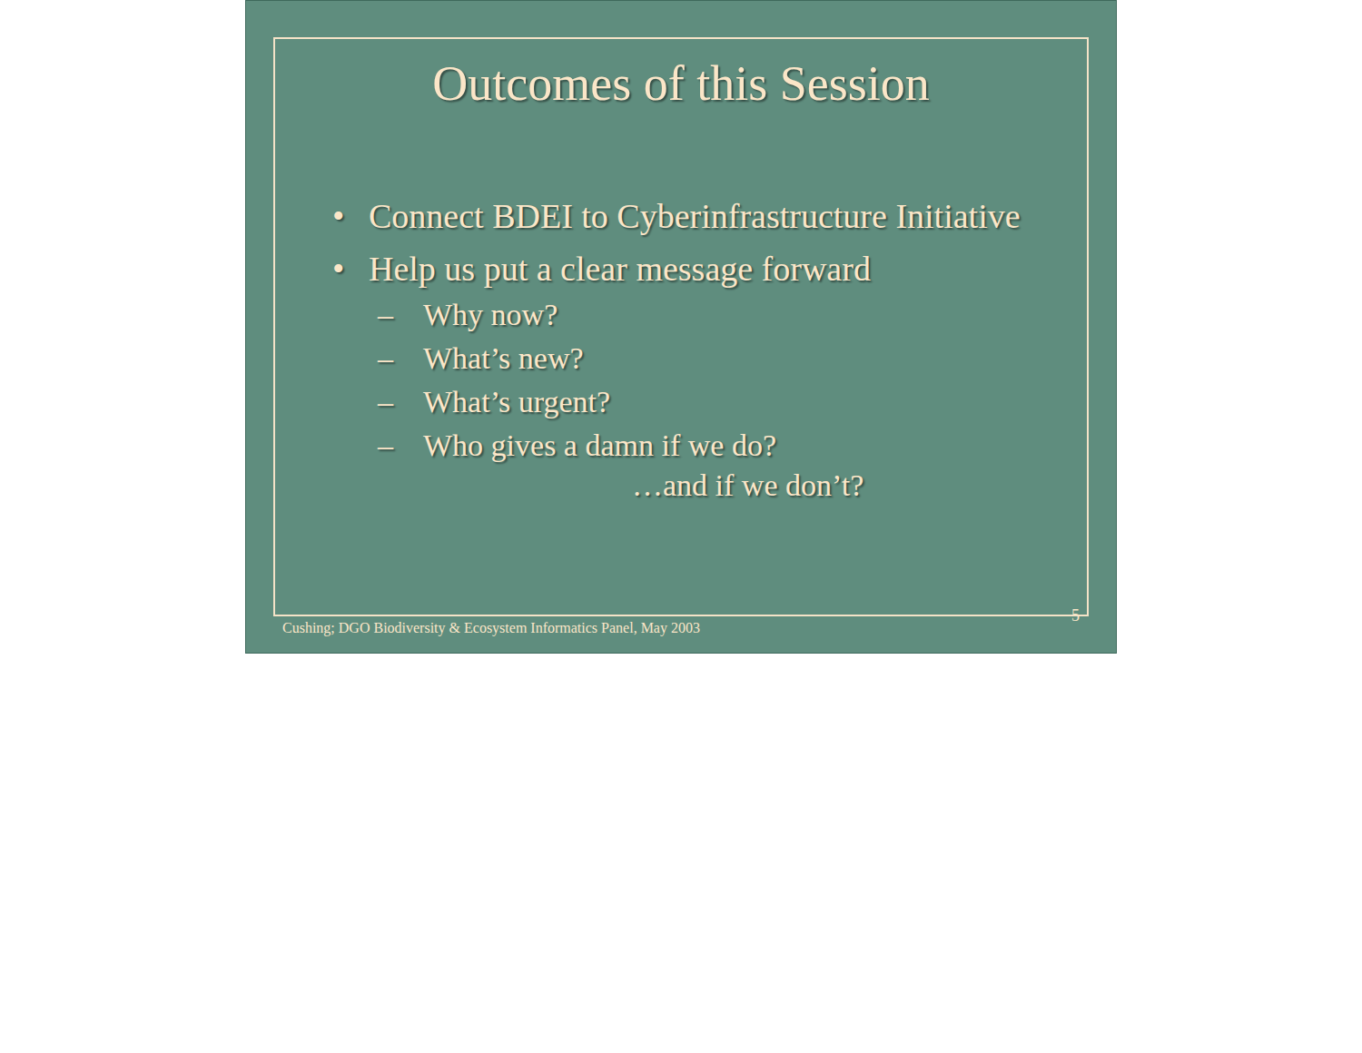Outcomes of this Session
Connect BDEI to Cyberinfrastructure Initiative
Help us put a clear message forward
Why now?
What’s new?
What’s urgent?
Who gives a damn if we do?
…and if we don’t?
Cushing; DGO Biodiversity & Ecosystem Informatics Panel, May 2003
5